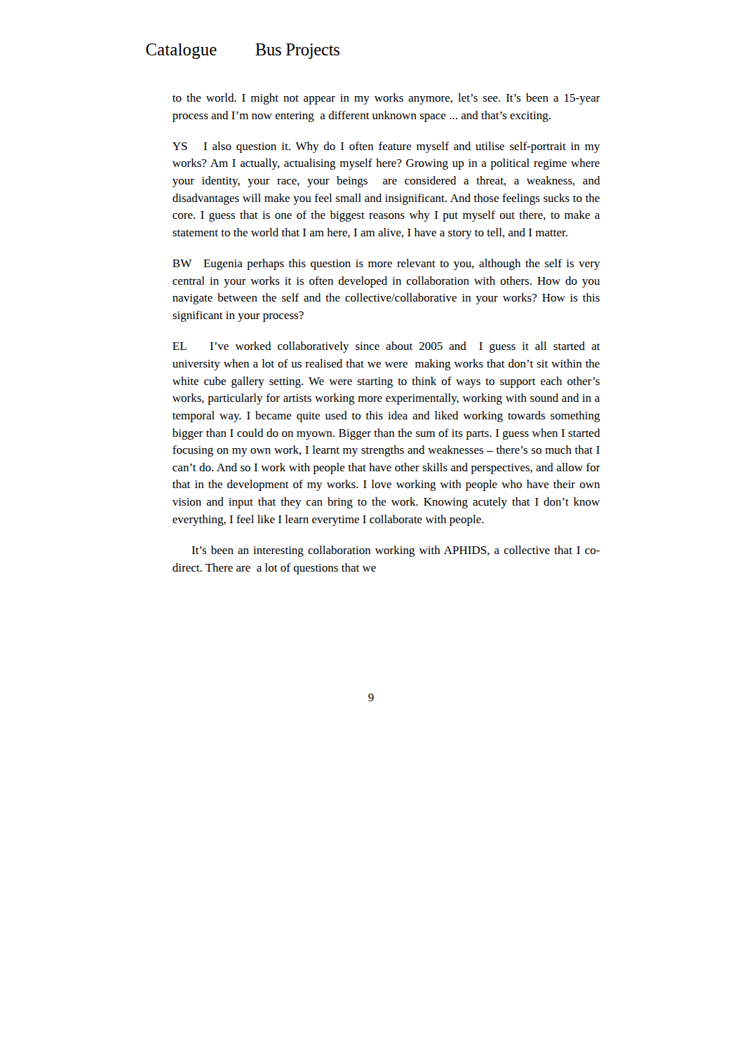Catalogue Bus Projects
to the world. I might not appear in my works anymore, let’s see. It’s been a 15-year process and I’m now entering a different unknown space ... and that’s exciting.
YSI also question it. Why do I often feature myself and utilise self-portrait in my works? Am I actually, actualising myself here? Growing up in a political regime where your identity, your race, your beings are considered a threat, a weakness, and disadvantages will make you feel small and insignificant. And those feelings sucks to the core. I guess that is one of the biggest reasons why I put myself out there, to make a statement to the world that I am here, I am alive, I have a story to tell, and I matter.
BWEugenia perhaps this question is more relevant to you, although the self is very central in your works it is often developed in collaboration with others. How do you navigate between the self and the collective/collaborative in your works? How is this significant in your process?
EL I’ve worked collaboratively since about 2005 and I guess it all started at university when a lot of us realised that we were making works that don’t sit within the white cube gallery setting. We were starting to think of ways to support each other’s works, particularly for artists working more experimentally, working with sound and in a temporal way. I became quite used to this idea and liked working towards something bigger than I could do on myown. Bigger than the sum of its parts. I guess when I started focusing on my own work, I learnt my strengths and weaknesses – there’s so much that I can’t do. And so I work with people that have other skills and perspectives, and allow for that in the development of my works. I love working with people who have their own vision and input that they can bring to the work. Knowing acutely that I don’t know everything, I feel like I learn everytime I collaborate with people.
It’s been an interesting collaboration working with APHIDS, a collective that I co-direct. There are a lot of questions that we
9